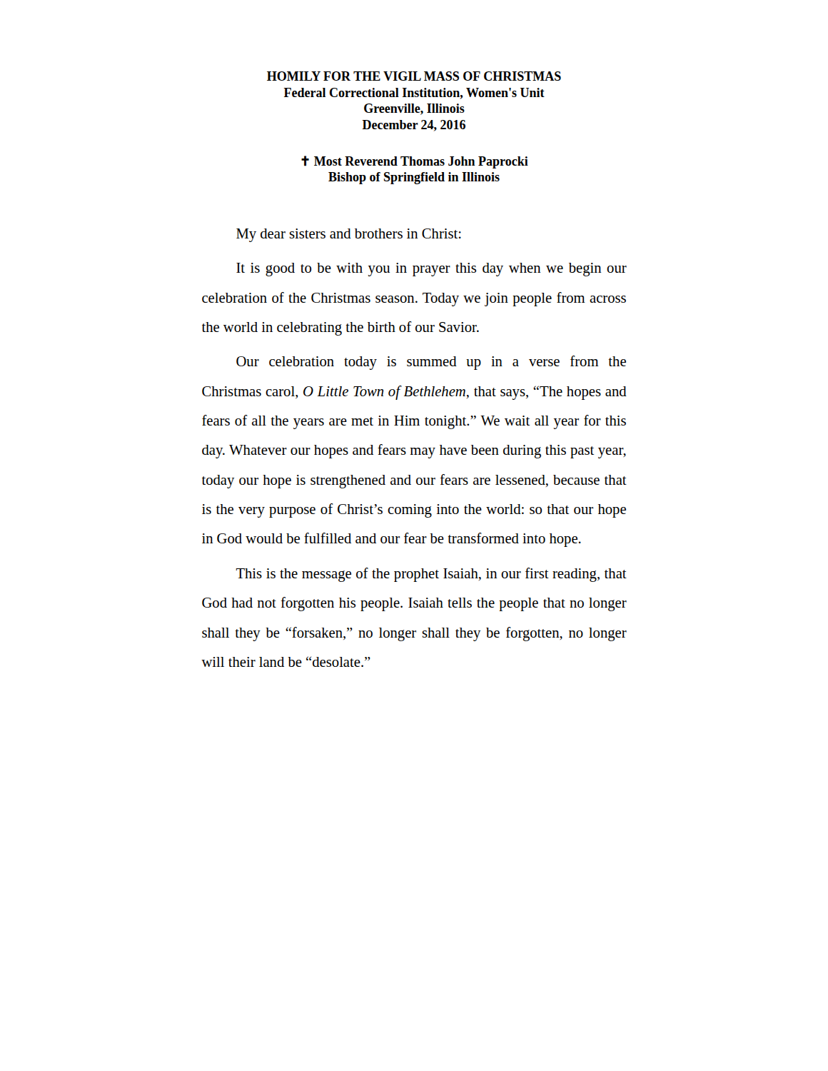HOMILY FOR THE VIGIL MASS OF CHRISTMAS Federal Correctional Institution, Women's Unit Greenville, Illinois December 24, 2016
✝ Most Reverend Thomas John Paprocki Bishop of Springfield in Illinois
My dear sisters and brothers in Christ:
It is good to be with you in prayer this day when we begin our celebration of the Christmas season. Today we join people from across the world in celebrating the birth of our Savior.
Our celebration today is summed up in a verse from the Christmas carol, O Little Town of Bethlehem, that says, “The hopes and fears of all the years are met in Him tonight.” We wait all year for this day. Whatever our hopes and fears may have been during this past year, today our hope is strengthened and our fears are lessened, because that is the very purpose of Christ’s coming into the world: so that our hope in God would be fulfilled and our fear be transformed into hope.
This is the message of the prophet Isaiah, in our first reading, that God had not forgotten his people. Isaiah tells the people that no longer shall they be “forsaken,” no longer shall they be forgotten, no longer will their land be “desolate.”